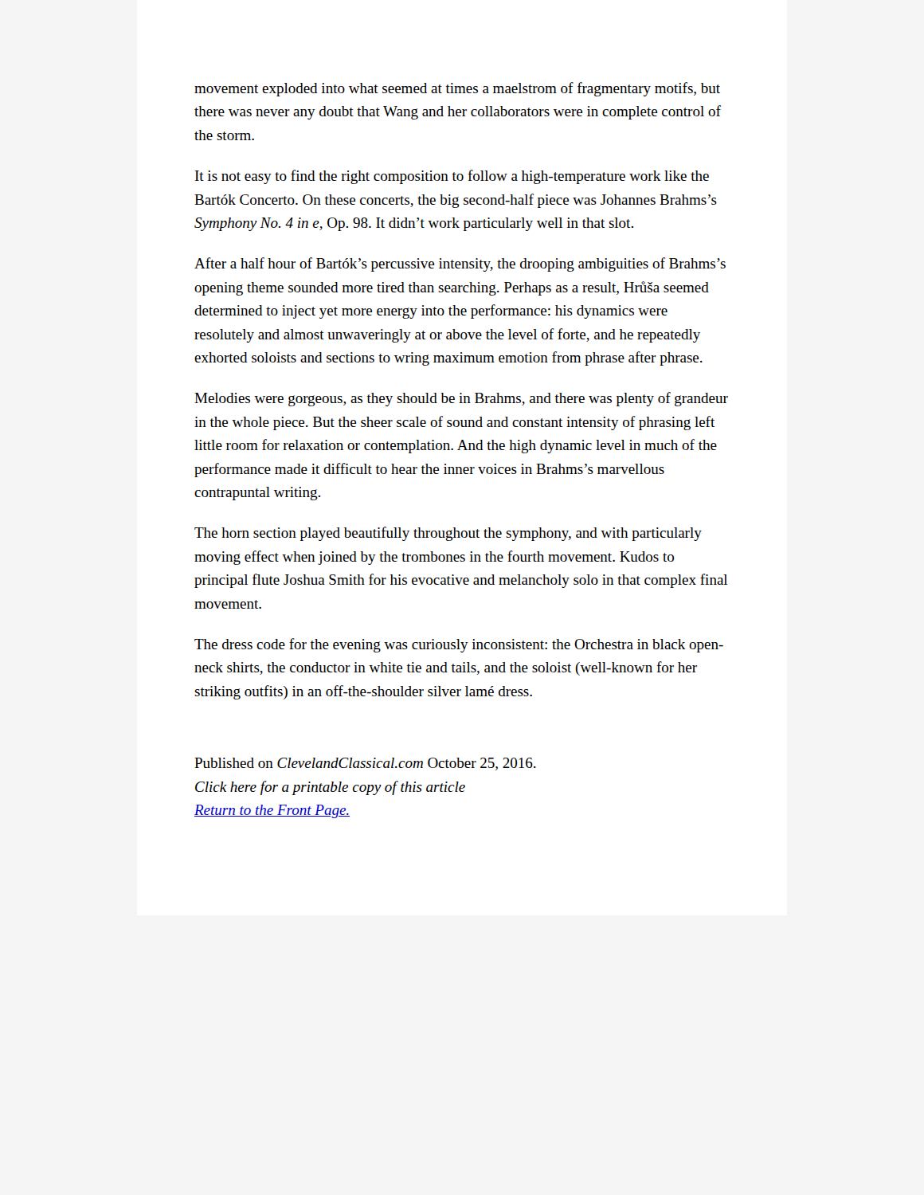movement exploded into what seemed at times a maelstrom of fragmentary motifs, but there was never any doubt that Wang and her collaborators were in complete control of the storm.
It is not easy to find the right composition to follow a high-temperature work like the Bartók Concerto. On these concerts, the big second-half piece was Johannes Brahms’s Symphony No. 4 in e, Op. 98. It didn’t work particularly well in that slot.
After a half hour of Bartók’s percussive intensity, the drooping ambiguities of Brahms’s opening theme sounded more tired than searching. Perhaps as a result, Hrůša seemed determined to inject yet more energy into the performance: his dynamics were resolutely and almost unwaveringly at or above the level of forte, and he repeatedly exhorted soloists and sections to wring maximum emotion from phrase after phrase.
Melodies were gorgeous, as they should be in Brahms, and there was plenty of grandeur in the whole piece. But the sheer scale of sound and constant intensity of phrasing left little room for relaxation or contemplation. And the high dynamic level in much of the performance made it difficult to hear the inner voices in Brahms’s marvellous contrapuntal writing.
The horn section played beautifully throughout the symphony, and with particularly moving effect when joined by the trombones in the fourth movement. Kudos to principal flute Joshua Smith for his evocative and melancholy solo in that complex final movement.
The dress code for the evening was curiously inconsistent: the Orchestra in black open-neck shirts, the conductor in white tie and tails, and the soloist (well-known for her striking outfits) in an off-the-shoulder silver lamé dress.
Published on ClevelandClassical.com October 25, 2016.
Click here for a printable copy of this article
Return to the Front Page.